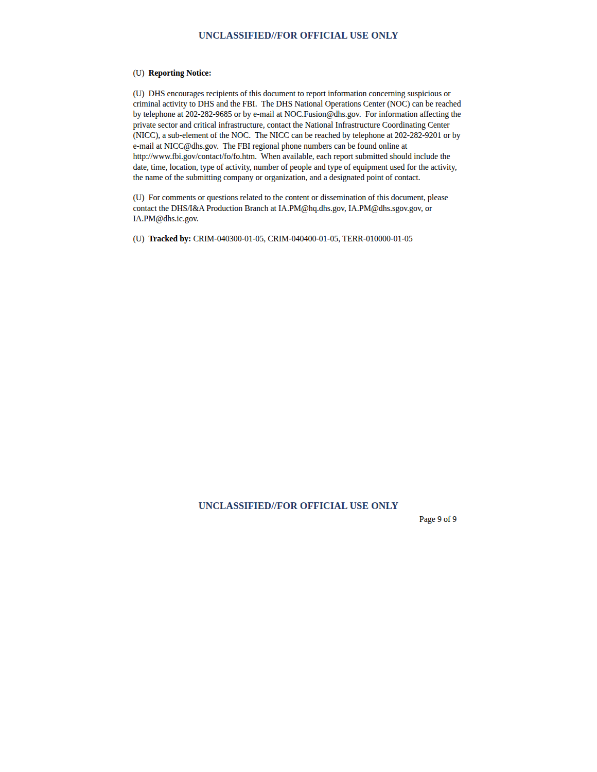UNCLASSIFIED//FOR OFFICIAL USE ONLY
(U) Reporting Notice:
(U) DHS encourages recipients of this document to report information concerning suspicious or criminal activity to DHS and the FBI. The DHS National Operations Center (NOC) can be reached by telephone at 202-282-9685 or by e-mail at NOC.Fusion@dhs.gov. For information affecting the private sector and critical infrastructure, contact the National Infrastructure Coordinating Center (NICC), a sub-element of the NOC. The NICC can be reached by telephone at 202-282-9201 or by e-mail at NICC@dhs.gov. The FBI regional phone numbers can be found online at http://www.fbi.gov/contact/fo/fo.htm. When available, each report submitted should include the date, time, location, type of activity, number of people and type of equipment used for the activity, the name of the submitting company or organization, and a designated point of contact.
(U) For comments or questions related to the content or dissemination of this document, please contact the DHS/I&A Production Branch at IA.PM@hq.dhs.gov, IA.PM@dhs.sgov.gov, or IA.PM@dhs.ic.gov.
(U) Tracked by: CRIM-040300-01-05, CRIM-040400-01-05, TERR-010000-01-05
UNCLASSIFIED//FOR OFFICIAL USE ONLY
Page 9 of 9